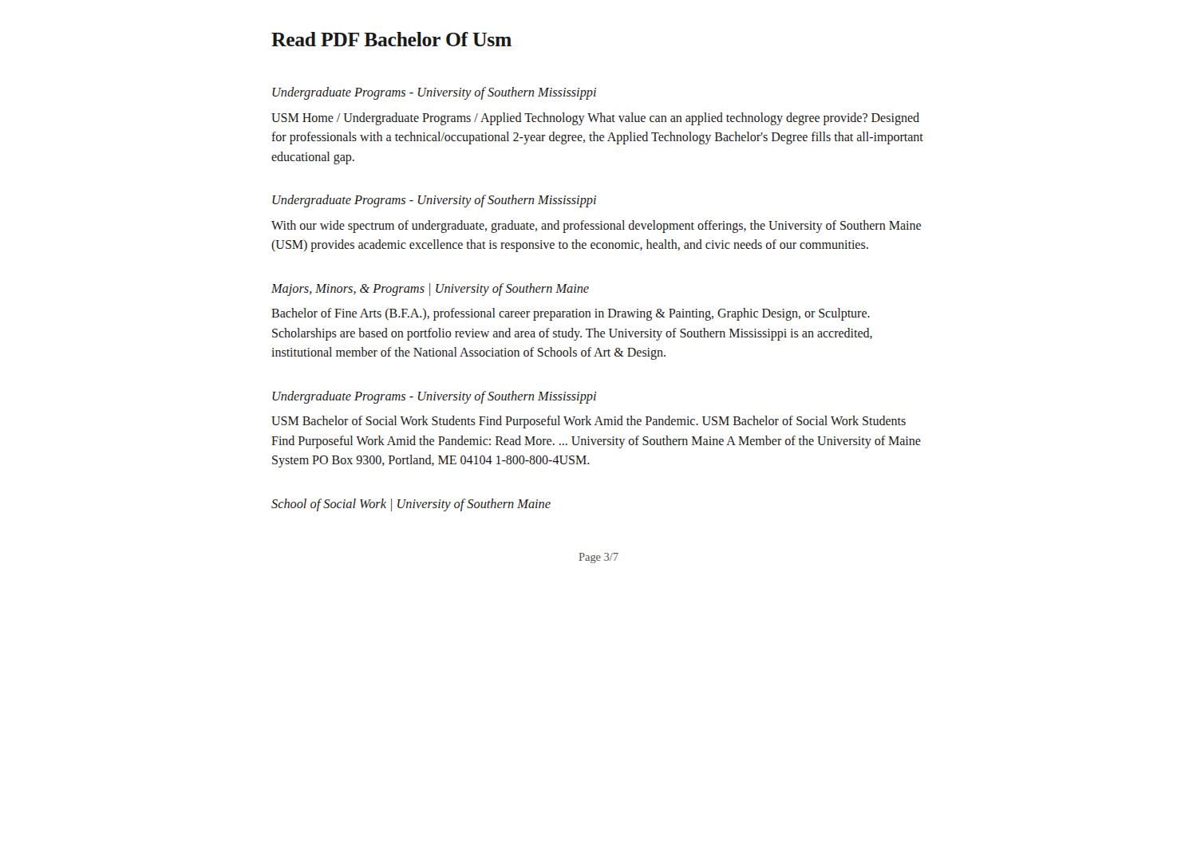Read PDF Bachelor Of Usm
Undergraduate Programs - University of Southern Mississippi
USM Home / Undergraduate Programs / Applied Technology What value can an applied technology degree provide? Designed for professionals with a technical/occupational 2-year degree, the Applied Technology Bachelor's Degree fills that all-important educational gap.
Undergraduate Programs - University of Southern Mississippi
With our wide spectrum of undergraduate, graduate, and professional development offerings, the University of Southern Maine (USM) provides academic excellence that is responsive to the economic, health, and civic needs of our communities.
Majors, Minors, & Programs | University of Southern Maine
Bachelor of Fine Arts (B.F.A.), professional career preparation in Drawing & Painting, Graphic Design, or Sculpture. Scholarships are based on portfolio review and area of study. The University of Southern Mississippi is an accredited, institutional member of the National Association of Schools of Art & Design.
Undergraduate Programs - University of Southern Mississippi
USM Bachelor of Social Work Students Find Purposeful Work Amid the Pandemic. USM Bachelor of Social Work Students Find Purposeful Work Amid the Pandemic: Read More. ... University of Southern Maine A Member of the University of Maine System PO Box 9300, Portland, ME 04104 1-800-800-4USM.
School of Social Work | University of Southern Maine
Page 3/7